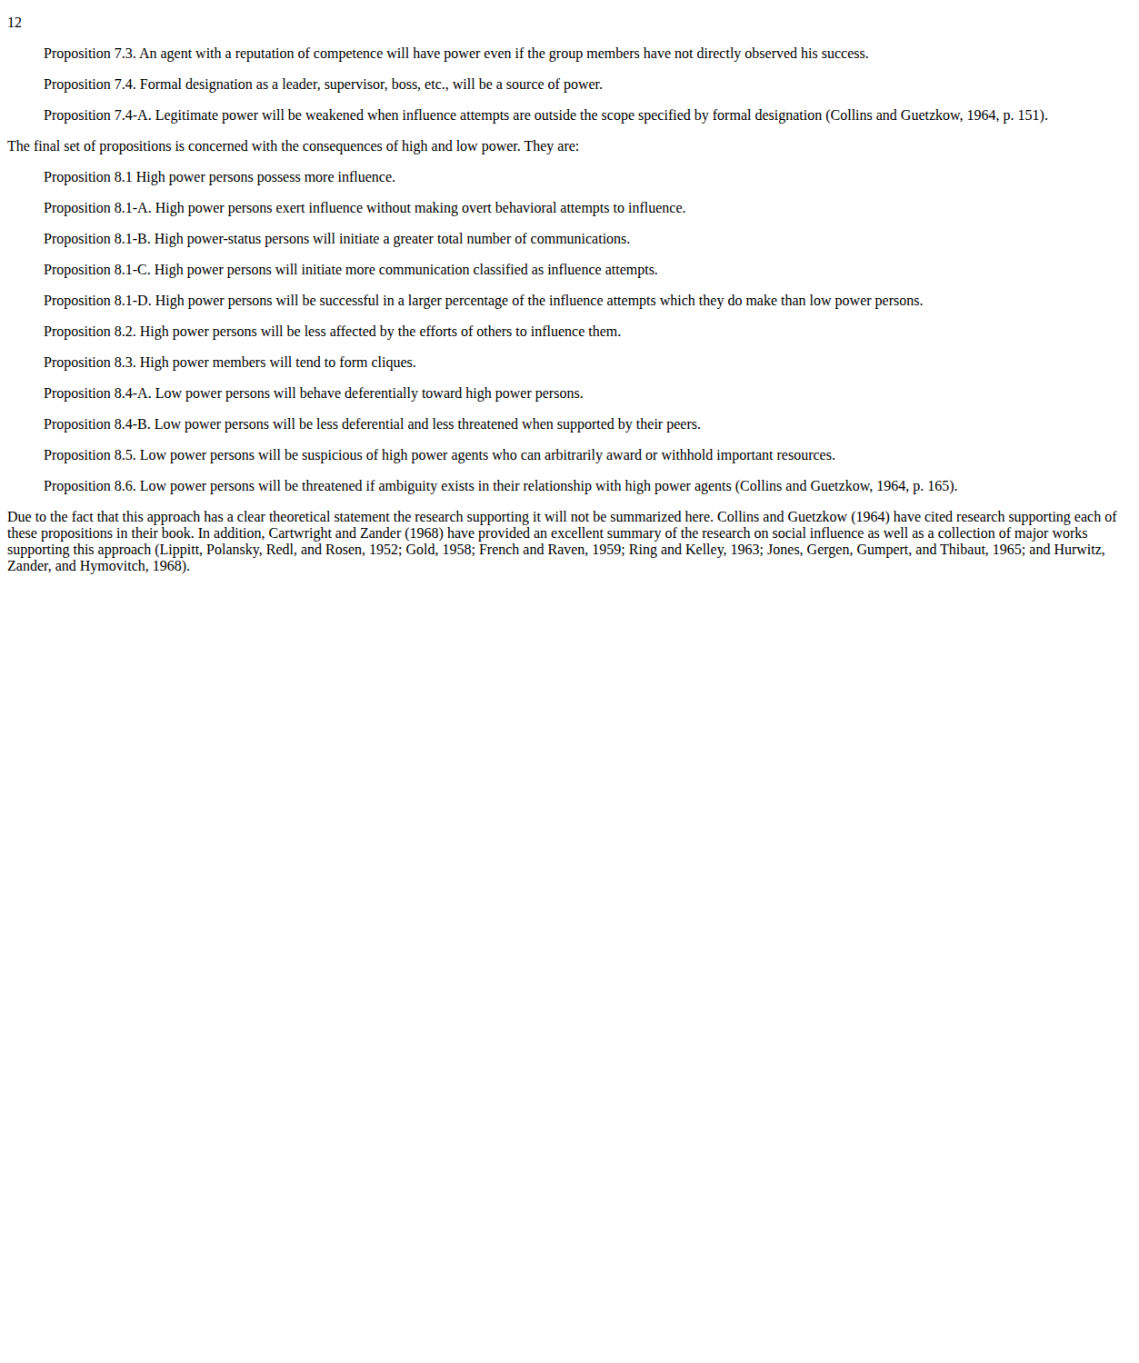12
Proposition 7.3. An agent with a reputation of competence will have power even if the group members have not directly observed his success.
Proposition 7.4. Formal designation as a leader, supervisor, boss, etc., will be a source of power.
Proposition 7.4-A. Legitimate power will be weakened when influence attempts are outside the scope specified by formal designation (Collins and Guetzkow, 1964, p. 151).
The final set of propositions is concerned with the consequences of high and low power. They are:
Proposition 8.1 High power persons possess more influence.
Proposition 8.1-A. High power persons exert influence without making overt behavioral attempts to influence.
Proposition 8.1-B. High power-status persons will initiate a greater total number of communications.
Proposition 8.1-C. High power persons will initiate more communication classified as influence attempts.
Proposition 8.1-D. High power persons will be successful in a larger percentage of the influence attempts which they do make than low power persons.
Proposition 8.2. High power persons will be less affected by the efforts of others to influence them.
Proposition 8.3. High power members will tend to form cliques.
Proposition 8.4-A. Low power persons will behave deferentially toward high power persons.
Proposition 8.4-B. Low power persons will be less deferential and less threatened when supported by their peers.
Proposition 8.5. Low power persons will be suspicious of high power agents who can arbitrarily award or withhold important resources.
Proposition 8.6. Low power persons will be threatened if ambiguity exists in their relationship with high power agents (Collins and Guetzkow, 1964, p. 165).
Due to the fact that this approach has a clear theoretical statement the research supporting it will not be summarized here. Collins and Guetzkow (1964) have cited research supporting each of these propositions in their book. In addition, Cartwright and Zander (1968) have provided an excellent summary of the research on social influence as well as a collection of major works supporting this approach (Lippitt, Polansky, Redl, and Rosen, 1952; Gold, 1958; French and Raven, 1959; Ring and Kelley, 1963; Jones, Gergen, Gumpert, and Thibaut, 1965; and Hurwitz, Zander, and Hymovitch, 1968).